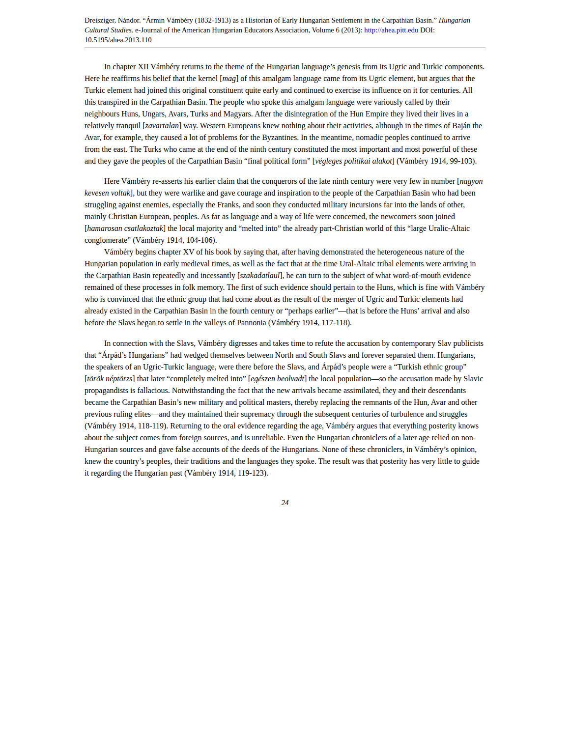Dreisziger, Nándor. “Ármin Vámbéry (1832-1913) as a Historian of Early Hungarian Settlement in the Carpathian Basin.” Hungarian Cultural Studies. e-Journal of the American Hungarian Educators Association, Volume 6 (2013): http://ahea.pitt.edu DOI: 10.5195/ahea.2013.110
In chapter XII Vámbéry returns to the theme of the Hungarian language’s genesis from its Ugric and Turkic components. Here he reaffirms his belief that the kernel [mag] of this amalgam language came from its Ugric element, but argues that the Turkic element had joined this original constituent quite early and continued to exercise its influence on it for centuries. All this transpired in the Carpathian Basin. The people who spoke this amalgam language were variously called by their neighbours Huns, Ungars, Avars, Turks and Magyars. After the disintegration of the Hun Empire they lived their lives in a relatively tranquil [zavartalan] way. Western Europeans knew nothing about their activities, although in the times of Baján the Avar, for example, they caused a lot of problems for the Byzantines. In the meantime, nomadic peoples continued to arrive from the east. The Turks who came at the end of the ninth century constituted the most important and most powerful of these and they gave the peoples of the Carpathian Basin “final political form” [végleges politikai alakot] (Vámbéry 1914, 99-103).
Here Vámbéry re-asserts his earlier claim that the conquerors of the late ninth century were very few in number [nagyon kevesen voltak], but they were warlike and gave courage and inspiration to the people of the Carpathian Basin who had been struggling against enemies, especially the Franks, and soon they conducted military incursions far into the lands of other, mainly Christian European, peoples. As far as language and a way of life were concerned, the newcomers soon joined [hamarosan csatlakoztak] the local majority and “melted into” the already part-Christian world of this “large Uralic-Altaic conglomerate” (Vámbéry 1914, 104-106).
Vámbéry begins chapter XV of his book by saying that, after having demonstrated the heterogeneous nature of the Hungarian population in early medieval times, as well as the fact that at the time Ural-Altaic tribal elements were arriving in the Carpathian Basin repeatedly and incessantly [szakadatlaul], he can turn to the subject of what word-of-mouth evidence remained of these processes in folk memory. The first of such evidence should pertain to the Huns, which is fine with Vámbéry who is convinced that the ethnic group that had come about as the result of the merger of Ugric and Turkic elements had already existed in the Carpathian Basin in the fourth century or “perhaps earlier”—that is before the Huns’ arrival and also before the Slavs began to settle in the valleys of Pannonia (Vámbéry 1914, 117-118).
In connection with the Slavs, Vámbéry digresses and takes time to refute the accusation by contemporary Slav publicists that “Árpád’s Hungarians” had wedged themselves between North and South Slavs and forever separated them. Hungarians, the speakers of an Ugric-Turkic language, were there before the Slavs, and Árpád’s people were a “Turkish ethnic group” [török néptörzs] that later “completely melted into” [egészen beolvadt] the local population—so the accusation made by Slavic propagandists is fallacious. Notwithstanding the fact that the new arrivals became assimilated, they and their descendants became the Carpathian Basin’s new military and political masters, thereby replacing the remnants of the Hun, Avar and other previous ruling elites—and they maintained their supremacy through the subsequent centuries of turbulence and struggles (Vámbéry 1914, 118-119). Returning to the oral evidence regarding the age, Vámbéry argues that everything posterity knows about the subject comes from foreign sources, and is unreliable. Even the Hungarian chroniclers of a later age relied on non-Hungarian sources and gave false accounts of the deeds of the Hungarians. None of these chroniclers, in Vámbéry’s opinion, knew the country’s peoples, their traditions and the languages they spoke. The result was that posterity has very little to guide it regarding the Hungarian past (Vámbéry 1914, 119-123).
24